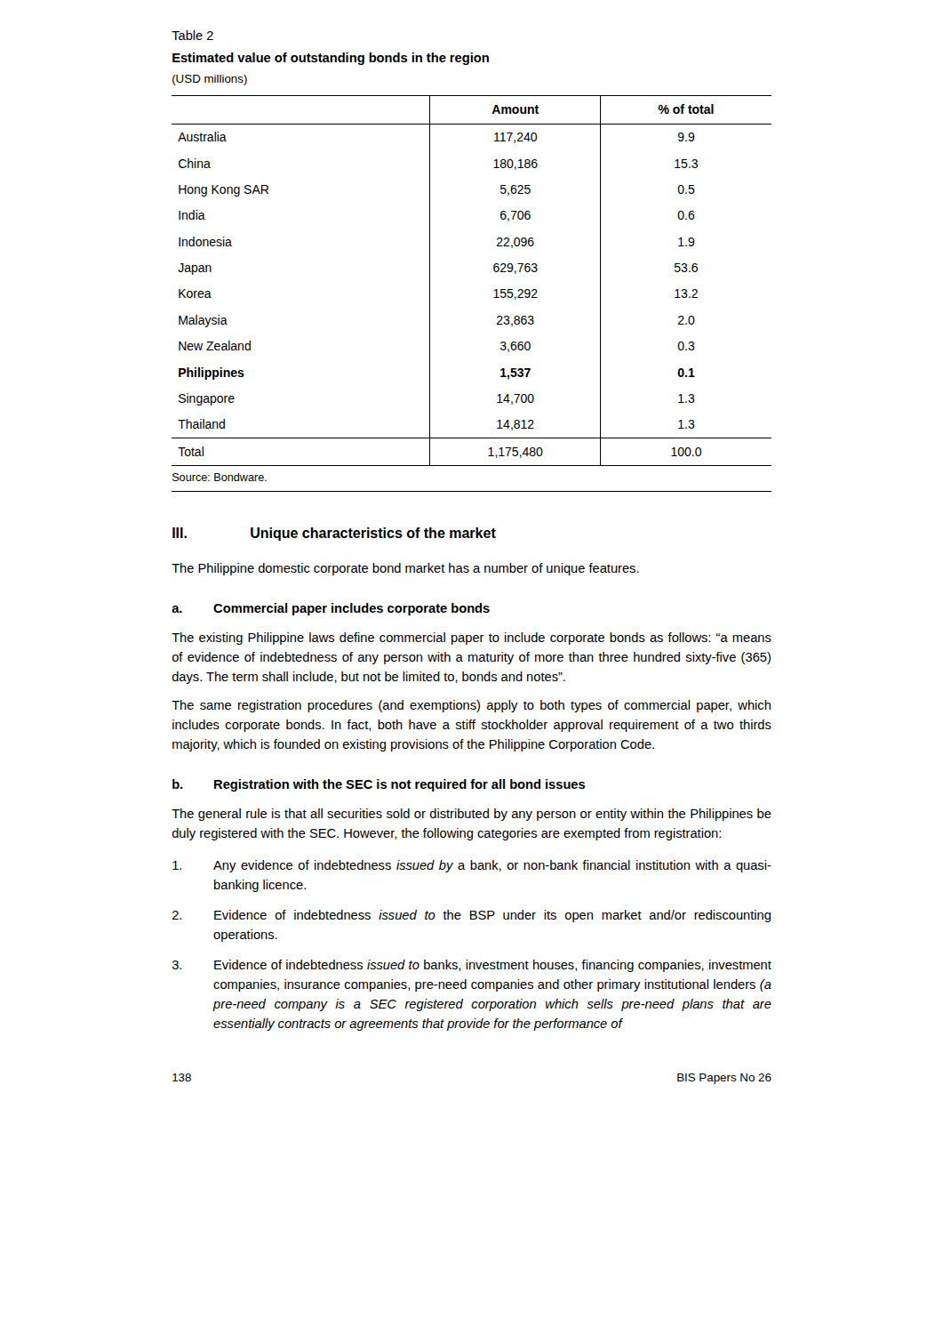Table 2
Estimated value of outstanding bonds in the region
(USD millions)
| | Amount | % of total |
| --- | --- | --- |
| Australia | 117,240 | 9.9 |
| China | 180,186 | 15.3 |
| Hong Kong SAR | 5,625 | 0.5 |
| India | 6,706 | 0.6 |
| Indonesia | 22,096 | 1.9 |
| Japan | 629,763 | 53.6 |
| Korea | 155,292 | 13.2 |
| Malaysia | 23,863 | 2.0 |
| New Zealand | 3,660 | 0.3 |
| Philippines | 1,537 | 0.1 |
| Singapore | 14,700 | 1.3 |
| Thailand | 14,812 | 1.3 |
| Total | 1,175,480 | 100.0 |
Source: Bondware.
III. Unique characteristics of the market
The Philippine domestic corporate bond market has a number of unique features.
a. Commercial paper includes corporate bonds
The existing Philippine laws define commercial paper to include corporate bonds as follows: “a means of evidence of indebtedness of any person with a maturity of more than three hundred sixty-five (365) days. The term shall include, but not be limited to, bonds and notes”.
The same registration procedures (and exemptions) apply to both types of commercial paper, which includes corporate bonds. In fact, both have a stiff stockholder approval requirement of a two thirds majority, which is founded on existing provisions of the Philippine Corporation Code.
b. Registration with the SEC is not required for all bond issues
The general rule is that all securities sold or distributed by any person or entity within the Philippines be duly registered with the SEC. However, the following categories are exempted from registration:
1. Any evidence of indebtedness issued by a bank, or non-bank financial institution with a quasi-banking licence.
2. Evidence of indebtedness issued to the BSP under its open market and/or rediscounting operations.
3. Evidence of indebtedness issued to banks, investment houses, financing companies, investment companies, insurance companies, pre-need companies and other primary institutional lenders (a pre-need company is a SEC registered corporation which sells pre-need plans that are essentially contracts or agreements that provide for the performance of
138 BIS Papers No 26